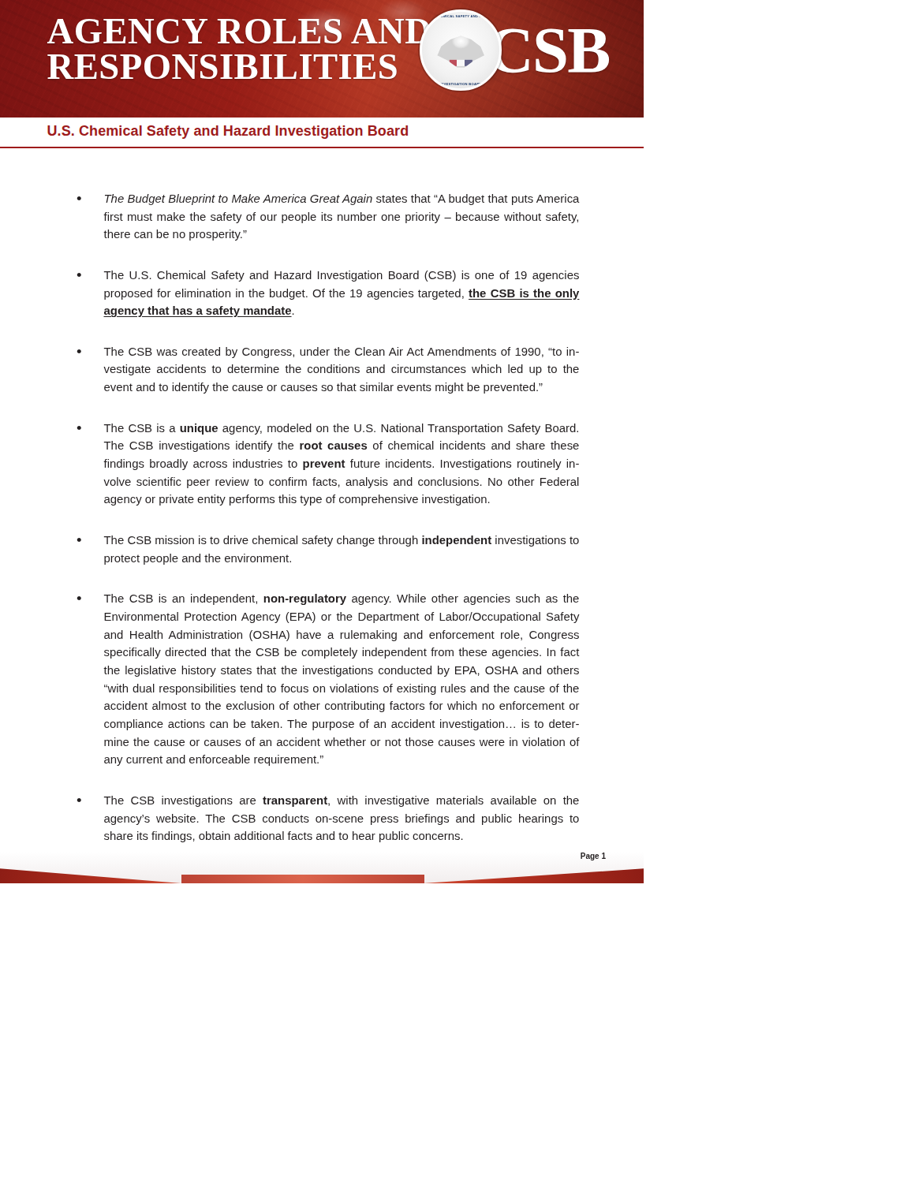Agency Roles and Responsibilities
U.S. Chemical Safety and Hazard
Investigation Board
CSB
U.S. Chemical Safety and Hazard Investigation Board
The Budget Blueprint to Make America Great Again states that “A budget that puts America first must make the safety of our people its number one priority – because without safety, there can be no prosperity.”
The U.S. Chemical Safety and Hazard Investigation Board (CSB) is one of 19 agencies proposed for elimination in the budget. Of the 19 agencies targeted, the CSB is the only agency that has a safety mandate.
The CSB was created by Congress, under the Clean Air Act Amendments of 1990, “to investigate accidents to determine the conditions and circumstances which led up to the event and to identify the cause or causes so that similar events might be prevented.”
The CSB is a unique agency, modeled on the U.S. National Transportation Safety Board. The CSB investigations identify the root causes of chemical incidents and share these findings broadly across industries to prevent future incidents. Investigations routinely involve scientific peer review to confirm facts, analysis and conclusions. No other Federal agency or private entity performs this type of comprehensive investigation.
The CSB mission is to drive chemical safety change through independent investigations to protect people and the environment.
The CSB is an independent, non-regulatory agency. While other agencies such as the Environmental Protection Agency (EPA) or the Department of Labor/Occupational Safety and Health Administration (OSHA) have a rulemaking and enforcement role, Congress specifically directed that the CSB be completely independent from these agencies. In fact the legislative history states that the investigations conducted by EPA, OSHA and others “with dual responsibilities tend to focus on violations of existing rules and the cause of the accident almost to the exclusion of other contributing factors for which no enforcement or compliance actions can be taken. The purpose of an accident investigation… is to determine the cause or causes of an accident whether or not those causes were in violation of any current and enforceable requirement.”
The CSB investigations are transparent, with investigative materials available on the agency’s website. The CSB conducts on-scene press briefings and public hearings to share its findings, obtain additional facts and to hear public concerns.
Page 1